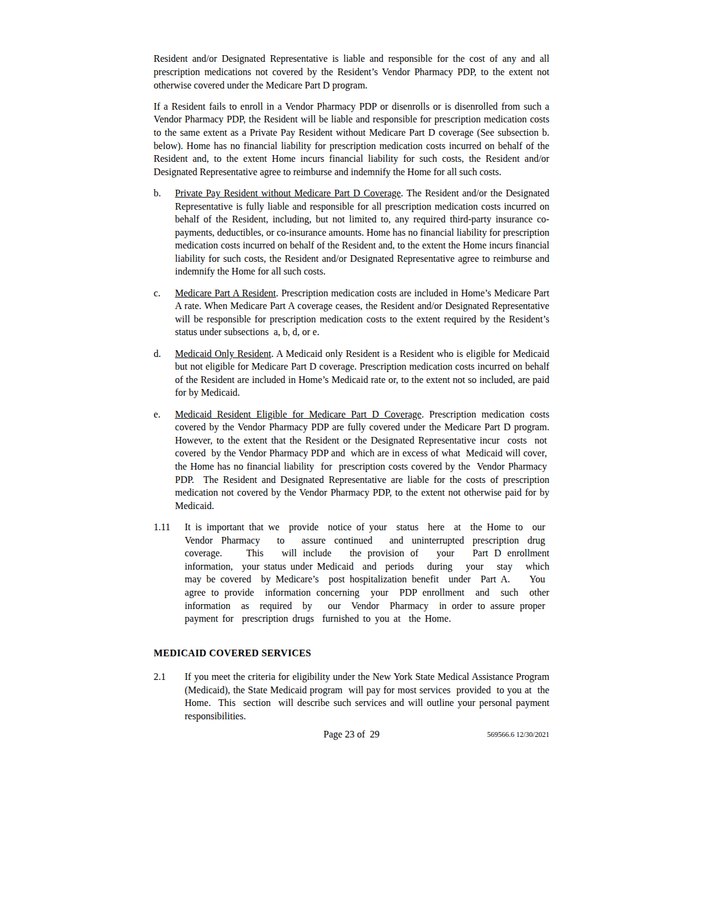Resident and/or Designated Representative is liable and responsible for the cost of any and all prescription medications not covered by the Resident’s Vendor Pharmacy PDP, to the extent not otherwise covered under the Medicare Part D program.
If a Resident fails to enroll in a Vendor Pharmacy PDP or disenrolls or is disenrolled from such a Vendor Pharmacy PDP, the Resident will be liable and responsible for prescription medication costs to the same extent as a Private Pay Resident without Medicare Part D coverage (See subsection b. below). Home has no financial liability for prescription medication costs incurred on behalf of the Resident and, to the extent Home incurs financial liability for such costs, the Resident and/or Designated Representative agree to reimburse and indemnify the Home for all such costs.
b.
Private Pay Resident without Medicare Part D Coverage. The Resident and/or the Designated Representative is fully liable and responsible for all prescription medication costs incurred on behalf of the Resident, including, but not limited to, any required third-party insurance co-payments, deductibles, or co-insurance amounts. Home has no financial liability for prescription medication costs incurred on behalf of the Resident and, to the extent the Home incurs financial liability for such costs, the Resident and/or Designated Representative agree to reimburse and indemnify the Home for all such costs.
c.
Medicare Part A Resident. Prescription medication costs are included in Home’s Medicare Part A rate. When Medicare Part A coverage ceases, the Resident and/or Designated Representative will be responsible for prescription medication costs to the extent required by the Resident’s status under subsections a, b, d, or e.
d.
Medicaid Only Resident. A Medicaid only Resident is a Resident who is eligible for Medicaid but not eligible for Medicare Part D coverage. Prescription medication costs incurred on behalf of the Resident are included in Home’s Medicaid rate or, to the extent not so included, are paid for by Medicaid.
e.
Medicaid Resident Eligible for Medicare Part D Coverage. Prescription medication costs covered by the Vendor Pharmacy PDP are fully covered under the Medicare Part D program. However, to the extent that the Resident or the Designated Representative incur costs not covered by the Vendor Pharmacy PDP and which are in excess of what Medicaid will cover, the Home has no financial liability for prescription costs covered by the Vendor Pharmacy PDP. The Resident and Designated Representative are liable for the costs of prescription medication not covered by the Vendor Pharmacy PDP, to the extent not otherwise paid for by Medicaid.
1.11
It is important that we provide notice of your status here at the Home to our Vendor Pharmacy to assure continued and uninterrupted prescription drug coverage. This will include the provision of your Part D enrollment information, your status under Medicaid and periods during your stay which may be covered by Medicare’s post hospitalization benefit under Part A. You agree to provide information concerning your PDP enrollment and such other information as required by our Vendor Pharmacy in order to assure proper payment for prescription drugs furnished to you at the Home.
MEDICAID COVERED SERVICES
2.1
If you meet the criteria for eligibility under the New York State Medical Assistance Program (Medicaid), the State Medicaid program will pay for most services provided to you at the Home. This section will describe such services and will outline your personal payment responsibilities.
Page 23 of 29
569566.6 12/30/2021